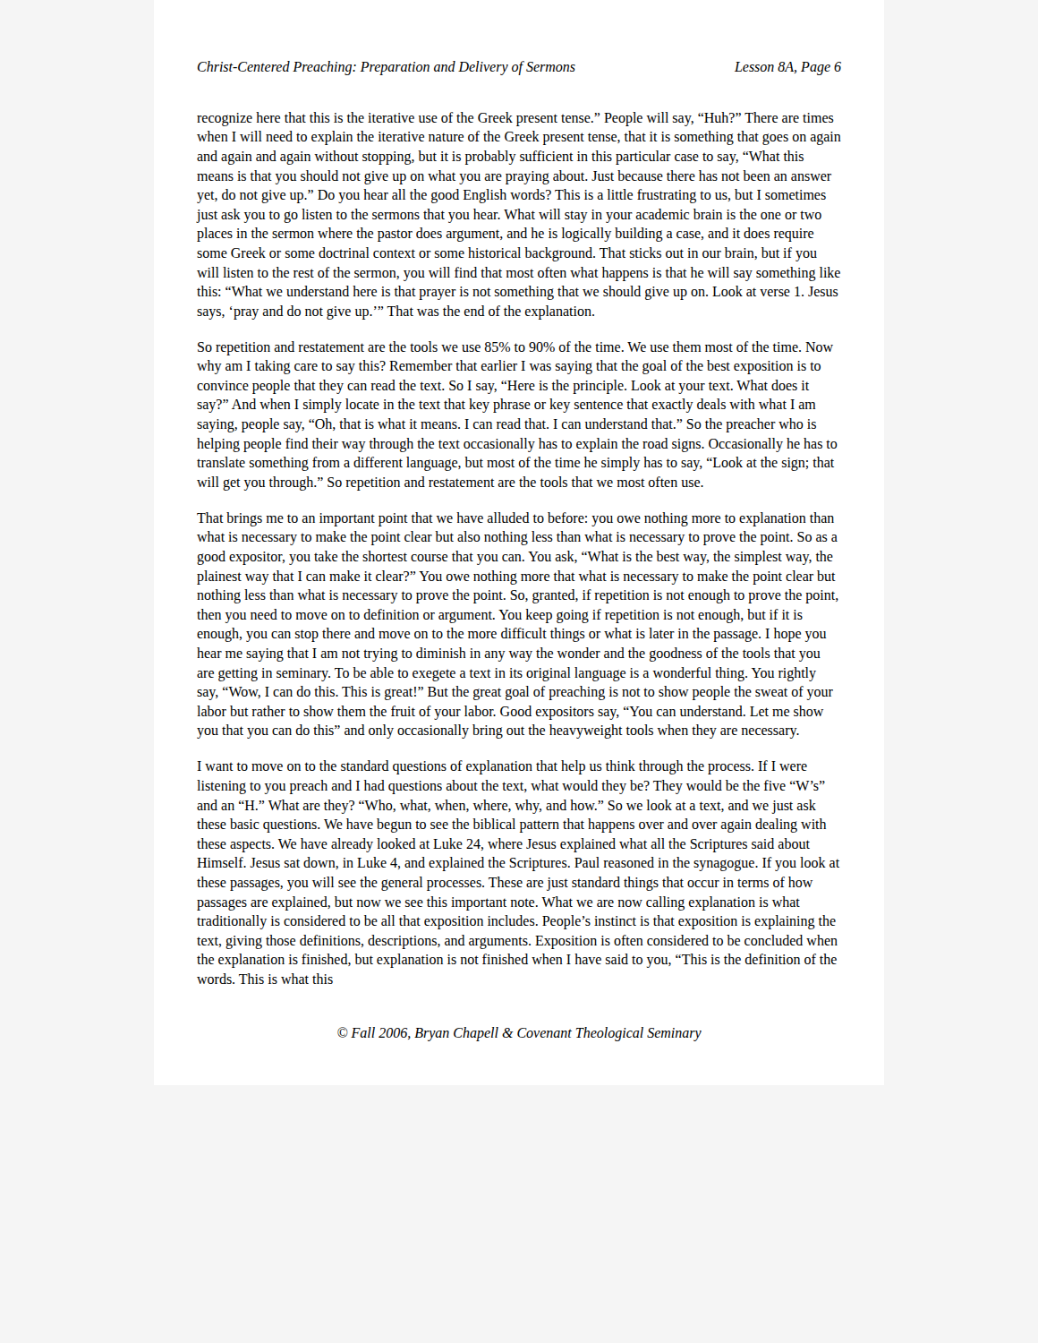Christ-Centered Preaching: Preparation and Delivery of Sermons
Lesson 8A, Page 6
recognize here that this is the iterative use of the Greek present tense.” People will say, “Huh?” There are times when I will need to explain the iterative nature of the Greek present tense, that it is something that goes on again and again and again without stopping, but it is probably sufficient in this particular case to say, “What this means is that you should not give up on what you are praying about. Just because there has not been an answer yet, do not give up.” Do you hear all the good English words? This is a little frustrating to us, but I sometimes just ask you to go listen to the sermons that you hear. What will stay in your academic brain is the one or two places in the sermon where the pastor does argument, and he is logically building a case, and it does require some Greek or some doctrinal context or some historical background. That sticks out in our brain, but if you will listen to the rest of the sermon, you will find that most often what happens is that he will say something like this: “What we understand here is that prayer is not something that we should give up on. Look at verse 1. Jesus says, ‘pray and do not give up.’” That was the end of the explanation.
So repetition and restatement are the tools we use 85% to 90% of the time. We use them most of the time. Now why am I taking care to say this? Remember that earlier I was saying that the goal of the best exposition is to convince people that they can read the text. So I say, “Here is the principle. Look at your text. What does it say?” And when I simply locate in the text that key phrase or key sentence that exactly deals with what I am saying, people say, “Oh, that is what it means. I can read that. I can understand that.” So the preacher who is helping people find their way through the text occasionally has to explain the road signs. Occasionally he has to translate something from a different language, but most of the time he simply has to say, “Look at the sign; that will get you through.” So repetition and restatement are the tools that we most often use.
That brings me to an important point that we have alluded to before: you owe nothing more to explanation than what is necessary to make the point clear but also nothing less than what is necessary to prove the point. So as a good expositor, you take the shortest course that you can. You ask, “What is the best way, the simplest way, the plainest way that I can make it clear?” You owe nothing more that what is necessary to make the point clear but nothing less than what is necessary to prove the point. So, granted, if repetition is not enough to prove the point, then you need to move on to definition or argument. You keep going if repetition is not enough, but if it is enough, you can stop there and move on to the more difficult things or what is later in the passage. I hope you hear me saying that I am not trying to diminish in any way the wonder and the goodness of the tools that you are getting in seminary. To be able to exegete a text in its original language is a wonderful thing. You rightly say, “Wow, I can do this. This is great!” But the great goal of preaching is not to show people the sweat of your labor but rather to show them the fruit of your labor. Good expositors say, “You can understand. Let me show you that you can do this” and only occasionally bring out the heavyweight tools when they are necessary.
I want to move on to the standard questions of explanation that help us think through the process. If I were listening to you preach and I had questions about the text, what would they be? They would be the five “W’s” and an “H.” What are they? “Who, what, when, where, why, and how.” So we look at a text, and we just ask these basic questions. We have begun to see the biblical pattern that happens over and over again dealing with these aspects. We have already looked at Luke 24, where Jesus explained what all the Scriptures said about Himself. Jesus sat down, in Luke 4, and explained the Scriptures. Paul reasoned in the synagogue. If you look at these passages, you will see the general processes. These are just standard things that occur in terms of how passages are explained, but now we see this important note. What we are now calling explanation is what traditionally is considered to be all that exposition includes. People’s instinct is that exposition is explaining the text, giving those definitions, descriptions, and arguments. Exposition is often considered to be concluded when the explanation is finished, but explanation is not finished when I have said to you, “This is the definition of the words. This is what this
© Fall 2006, Bryan Chapell & Covenant Theological Seminary